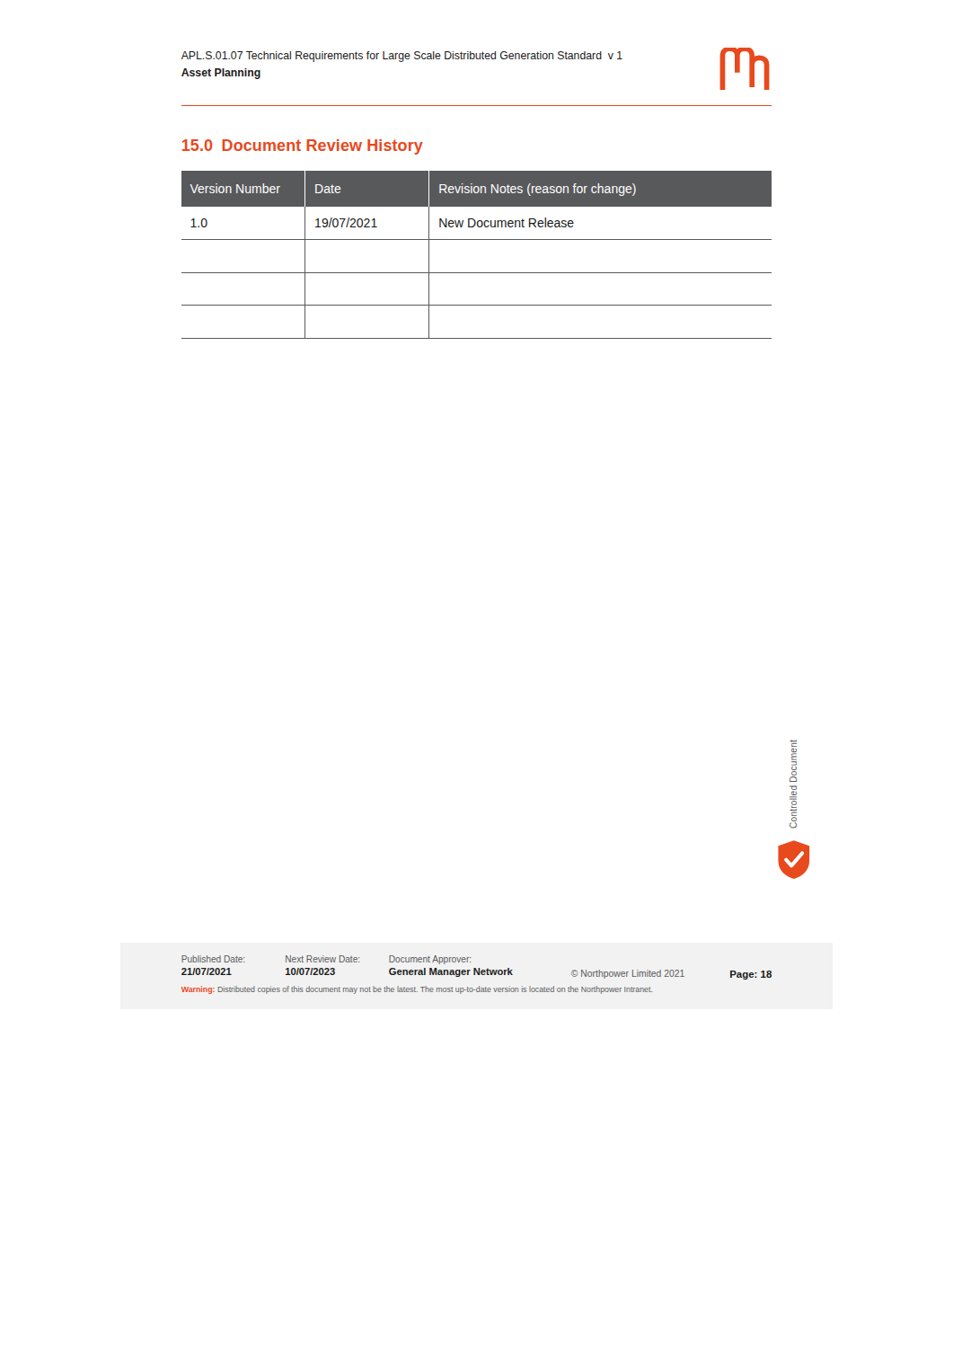APL.S.01.07 Technical Requirements for Large Scale Distributed Generation Standard v 1
Asset Planning
15.0 Document Review History
| Version Number | Date | Revision Notes (reason for change) |
| --- | --- | --- |
| 1.0 | 19/07/2021 | New Document Release |
Controlled Document
Published Date:
21/07/2021
Next Review Date:
10/07/2023
Document Approver:
General Manager Network
© Northpower Limited 2021
Page: 18
Warning: Distributed copies of this document may not be the latest. The most up-to-date version is located on the Northpower Intranet.